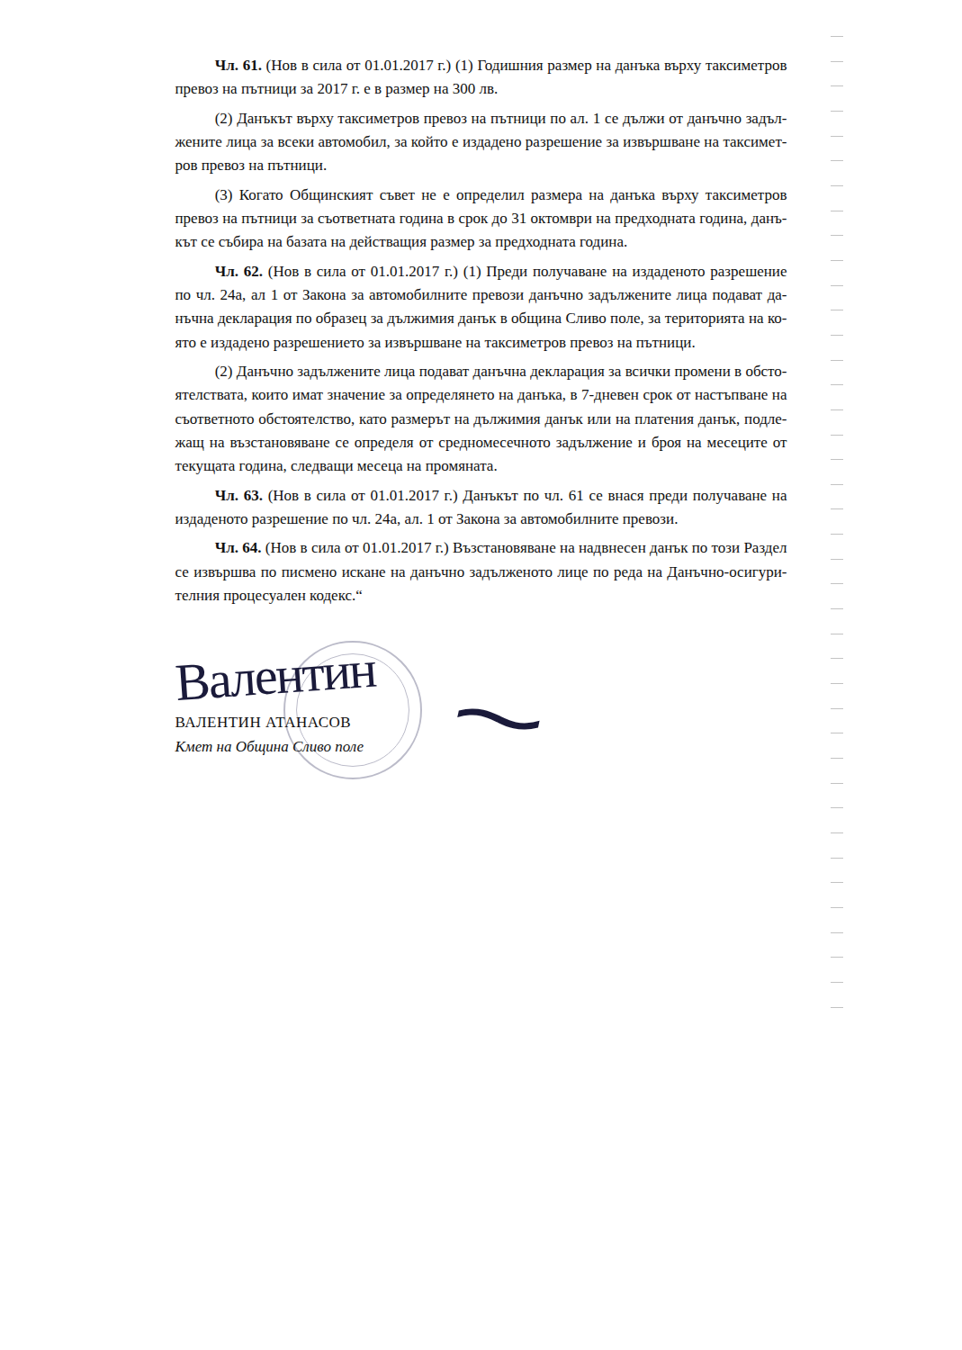Чл. 61. (Нов в сила от 01.01.2017 г.) (1) Годишния размер на данъка върху таксиметров превоз на пътници за 2017 г. е в размер на 300 лв.
(2) Данъкът върху таксиметров превоз на пътници по ал. 1 се дължи от данъчно задължените лица за всеки автомобил, за който е издадено разрешение за извършване на таксиметров превоз на пътници.
(3) Когато Общинският съвет не е определил размера на данъка върху таксиметров превоз на пътници за съответната година в срок до 31 октомври на предходната година, данъкът се събира на базата на действащия размер за предходната година.
Чл. 62. (Нов в сила от 01.01.2017 г.) (1) Преди получаване на издаденото разрешение по чл. 24а, ал 1 от Закона за автомобилните превози данъчно задължените лица подават данъчна декларация по образец за дължимия данък в община Сливо поле, за територията на която е издадено разрешението за извършване на таксиметров превоз на пътници.
(2) Данъчно задължените лица подават данъчна декларация за всички промени в обстоятелствата, които имат значение за определянето на данъка, в 7-дневен срок от настъпване на съответното обстоятелство, като размерът на дължимия данък или на платения данък, подлежащ на възстановяване се определя от средномесечното задължение и броя на месеците от текущата година, следващи месеца на промяната.
Чл. 63. (Нов в сила от 01.01.2017 г.) Данъкът по чл. 61 се внася преди получаване на издаденото разрешение по чл. 24а, ал. 1 от Закона за автомобилните превози.
Чл. 64. (Нов в сила от 01.01.2017 г.) Възстановяване на надвнесен данък по този Раздел се извършва по писмено искане на данъчно задълженото лице по реда на Данъчно-осигурителния процесуален кодекс.“
Валентин
∼
ВАЛЕНТИН АТАНАСОВ
Кмет на Община Сливо поле